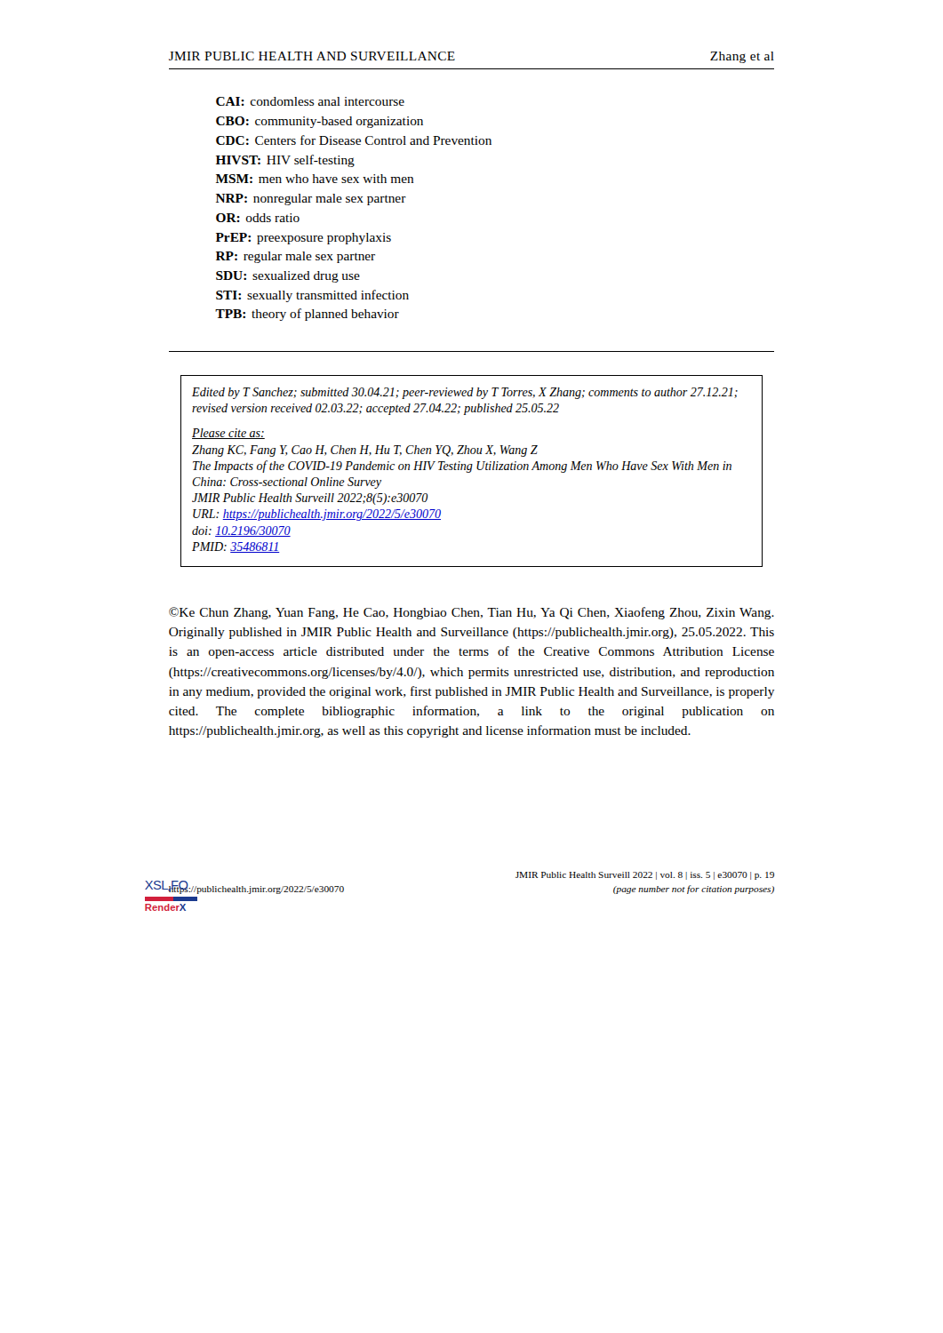JMIR Public Health and Surveillance Zhang et al
CAI: condomless anal intercourse
CBO: community-based organization
CDC: Centers for Disease Control and Prevention
HIVST: HIV self-testing
MSM: men who have sex with men
NRP: nonregular male sex partner
OR: odds ratio
PrEP: preexposure prophylaxis
RP: regular male sex partner
SDU: sexualized drug use
STI: sexually transmitted infection
TPB: theory of planned behavior
Edited by T Sanchez; submitted 30.04.21; peer-reviewed by T Torres, X Zhang; comments to author 27.12.21; revised version received 02.03.22; accepted 27.04.22; published 25.05.22
Please cite as:
Zhang KC, Fang Y, Cao H, Chen H, Hu T, Chen YQ, Zhou X, Wang Z
The Impacts of the COVID-19 Pandemic on HIV Testing Utilization Among Men Who Have Sex With Men in China: Cross-sectional Online Survey
JMIR Public Health Surveill 2022;8(5):e30070
URL: https://publichealth.jmir.org/2022/5/e30070
doi: 10.2196/30070
PMID: 35486811
©Ke Chun Zhang, Yuan Fang, He Cao, Hongbiao Chen, Tian Hu, Ya Qi Chen, Xiaofeng Zhou, Zixin Wang. Originally published in JMIR Public Health and Surveillance (https://publichealth.jmir.org), 25.05.2022. This is an open-access article distributed under the terms of the Creative Commons Attribution License (https://creativecommons.org/licenses/by/4.0/), which permits unrestricted use, distribution, and reproduction in any medium, provided the original work, first published in JMIR Public Health and Surveillance, is properly cited. The complete bibliographic information, a link to the original publication on https://publichealth.jmir.org, as well as this copyright and license information must be included.
https://publichealth.jmir.org/2022/5/e30070
JMIR Public Health Surveill 2022 | vol. 8 | iss. 5 | e30070 | p. 19
(page number not for citation purposes)
XSL•FO
RenderX